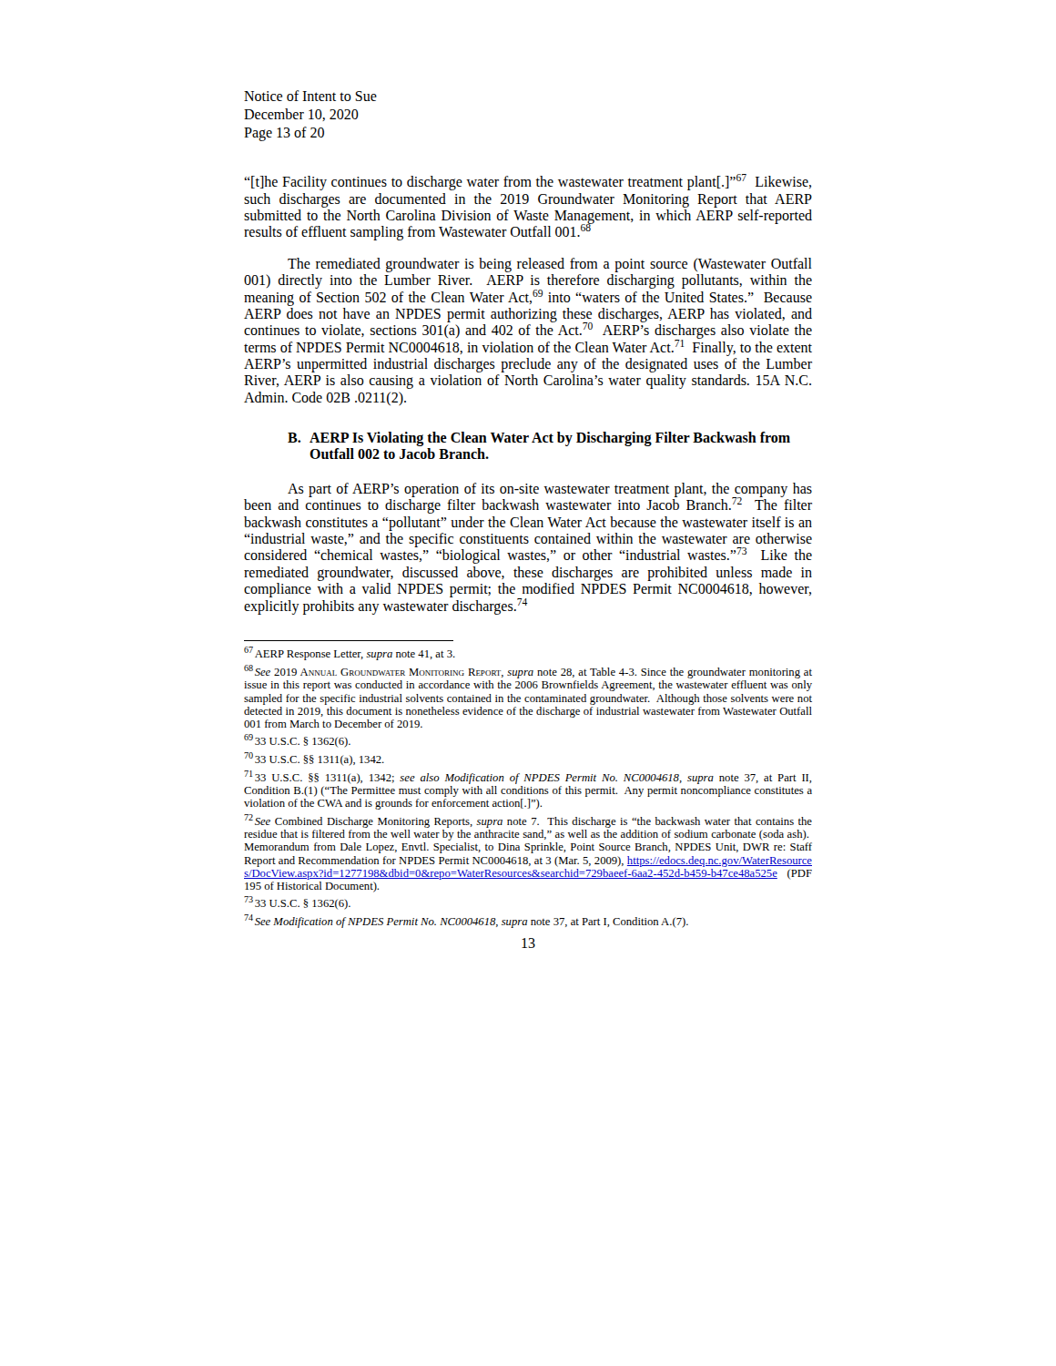Notice of Intent to Sue
December 10, 2020
Page 13 of 20
“[t]he Facility continues to discharge water from the wastewater treatment plant[.]”67 Likewise, such discharges are documented in the 2019 Groundwater Monitoring Report that AERP submitted to the North Carolina Division of Waste Management, in which AERP self-reported results of effluent sampling from Wastewater Outfall 001.68
The remediated groundwater is being released from a point source (Wastewater Outfall 001) directly into the Lumber River. AERP is therefore discharging pollutants, within the meaning of Section 502 of the Clean Water Act,69 into “waters of the United States.” Because AERP does not have an NPDES permit authorizing these discharges, AERP has violated, and continues to violate, sections 301(a) and 402 of the Act.70 AERP’s discharges also violate the terms of NPDES Permit NC0004618, in violation of the Clean Water Act.71 Finally, to the extent AERP’s unpermitted industrial discharges preclude any of the designated uses of the Lumber River, AERP is also causing a violation of North Carolina’s water quality standards. 15A N.C. Admin. Code 02B .0211(2).
B.
AERP Is Violating the Clean Water Act by Discharging Filter Backwash from Outfall 002 to Jacob Branch.
As part of AERP’s operation of its on-site wastewater treatment plant, the company has been and continues to discharge filter backwash wastewater into Jacob Branch.72 The filter backwash constitutes a “pollutant” under the Clean Water Act because the wastewater itself is an “industrial waste,” and the specific constituents contained within the wastewater are otherwise considered “chemical wastes,” “biological wastes,” or other “industrial wastes.”73 Like the remediated groundwater, discussed above, these discharges are prohibited unless made in compliance with a valid NPDES permit; the modified NPDES Permit NC0004618, however, explicitly prohibits any wastewater discharges.74
67 AERP Response Letter, supra note 41, at 3.
68 See 2019 Annual Groundwater Monitoring Report, supra note 28, at Table 4-3. Since the groundwater monitoring at issue in this report was conducted in accordance with the 2006 Brownfields Agreement, the wastewater effluent was only sampled for the specific industrial solvents contained in the contaminated groundwater. Although those solvents were not detected in 2019, this document is nonetheless evidence of the discharge of industrial wastewater from Wastewater Outfall 001 from March to December of 2019.
6933 U.S.C. § 1362(6).
7033 U.S.C. §§ 1311(a), 1342.
7133 U.S.C. §§ 1311(a), 1342; see also Modification of NPDES Permit No. NC0004618, supra note 37, at Part II, Condition B.(1) (“The Permittee must comply with all conditions of this permit. Any permit noncompliance constitutes a violation of the CWA and is grounds for enforcement action[.]”).
72 See Combined Discharge Monitoring Reports, supra note 7. This discharge is “the backwash water that contains the residue that is filtered from the well water by the anthracite sand,” as well as the addition of sodium carbonate (soda ash). Memorandum from Dale Lopez, Envtl. Specialist, to Dina Sprinkle, Point Source Branch, NPDES Unit, DWR re: Staff Report and Recommendation for NPDES Permit NC0004618, at 3 (Mar. 5, 2009), https://edocs.deq.nc.gov/WaterResources/DocView.aspx?id=1277198&dbid=0&repo=WaterResources&searchid=729baeef-6aa2-452d-b459-b47ce48a525e (PDF 195 of Historical Document).
7333 U.S.C. § 1362(6).
74 See Modification of NPDES Permit No. NC0004618, supra note 37, at Part I, Condition A.(7).
13